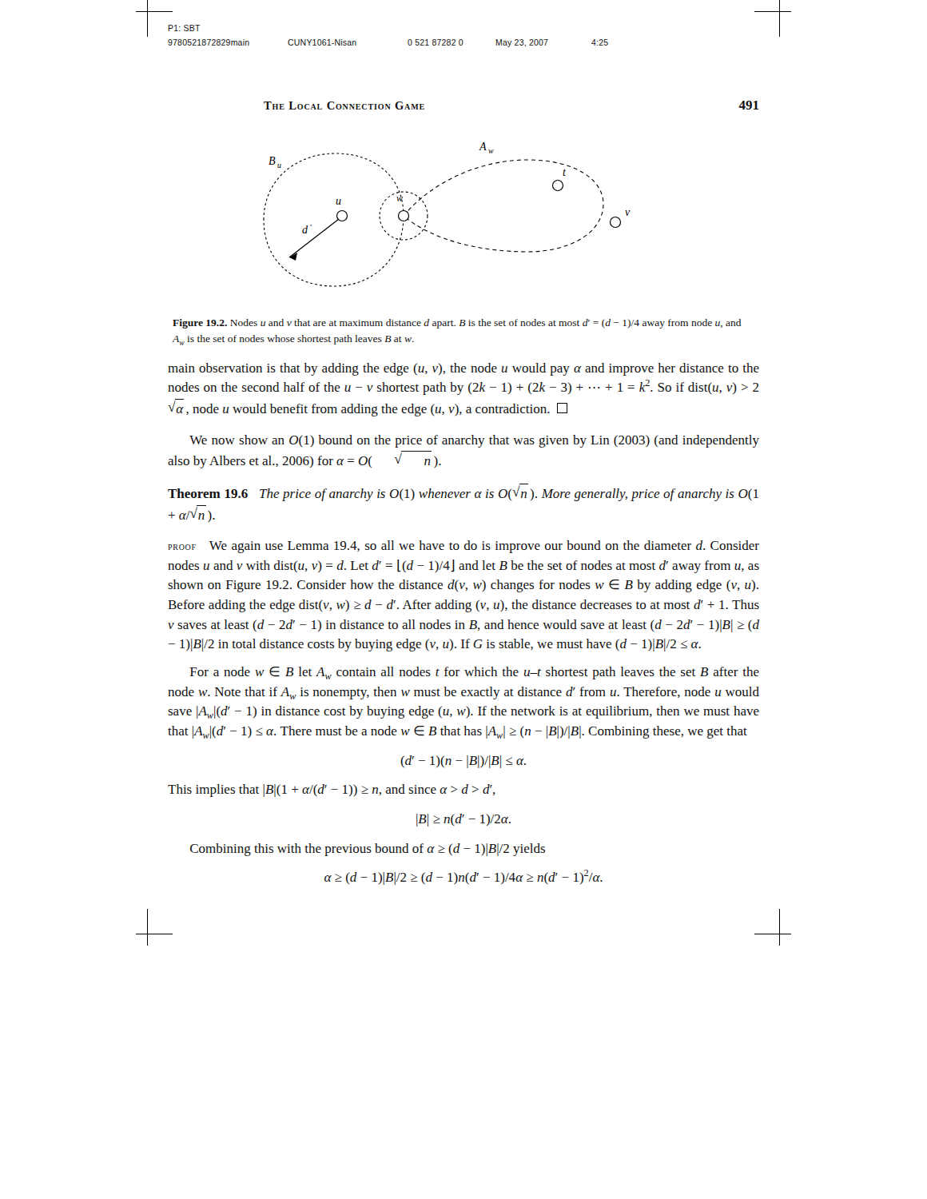P1: SBT
9780521872829main CUNY1061-Nisan 0 521 87282 0 May 23, 20074:25
The Local Connection Game
491
B u A w u w t v d ′
Figure 19.2. Nodes u and v that are at maximum distance d apart. B is the set of nodes at most d′ = (d − 1)/4 away from node u, and Aw is the set of nodes whose shortest path leaves B at w.
main observation is that by adding the edge (u, v), the node u would pay α and improve her distance to the nodes on the second half of the u − v shortest path by (2k − 1) + (2k − 3) + ⋯ + 1 = k2. So if dist(u, v) > 2α, node u would benefit from adding the edge (u, v), a contradiction.
We now show an O(1) bound on the price of anarchy that was given by Lin (2003) (and independently also by Albers et al., 2006) for α = O(n).
Theorem 19.6 The price of anarchy is O(1) whenever α is O(n). More generally, price of anarchy is O(1 + α/n).
proof We again use Lemma 19.4, so all we have to do is improve our bound on the diameter d. Consider nodes u and v with dist(u, v) = d. Let d′ = ⌊(d − 1)/4⌋ and let B be the set of nodes at most d′ away from u, as shown on Figure 19.2. Consider how the distance d(v, w) changes for nodes w ∈ B by adding edge (v, u). Before adding the edge dist(v, w) ≥ d − d′. After adding (v, u), the distance decreases to at most d′ + 1. Thus v saves at least (d − 2d′ − 1) in distance to all nodes in B, and hence would save at least (d − 2d′ − 1)|B| ≥ (d − 1)|B|/2 in total distance costs by buying edge (v, u). If G is stable, we must have (d − 1)|B|/2 ≤ α.
For a node w ∈ B let Aw contain all nodes t for which the u–t shortest path leaves the set B after the node w. Note that if Aw is nonempty, then w must be exactly at distance d′ from u. Therefore, node u would save |Aw|(d′ − 1) in distance cost by buying edge (u, w). If the network is at equilibrium, then we must have that |Aw|(d′ − 1) ≤ α. There must be a node w ∈ B that has |Aw| ≥ (n − |B|)/|B|. Combining these, we get that
(d′ − 1)(n − |B|)/|B| ≤ α.
This implies that |B|(1 + α/(d′ − 1)) ≥ n, and since α > d > d′,
|B| ≥ n(d′ − 1)/2α.
Combining this with the previous bound of α ≥ (d − 1)|B|/2 yields
α ≥ (d − 1)|B|/2 ≥ (d − 1)n(d′ − 1)/4α ≥ n(d′ − 1)2/α.